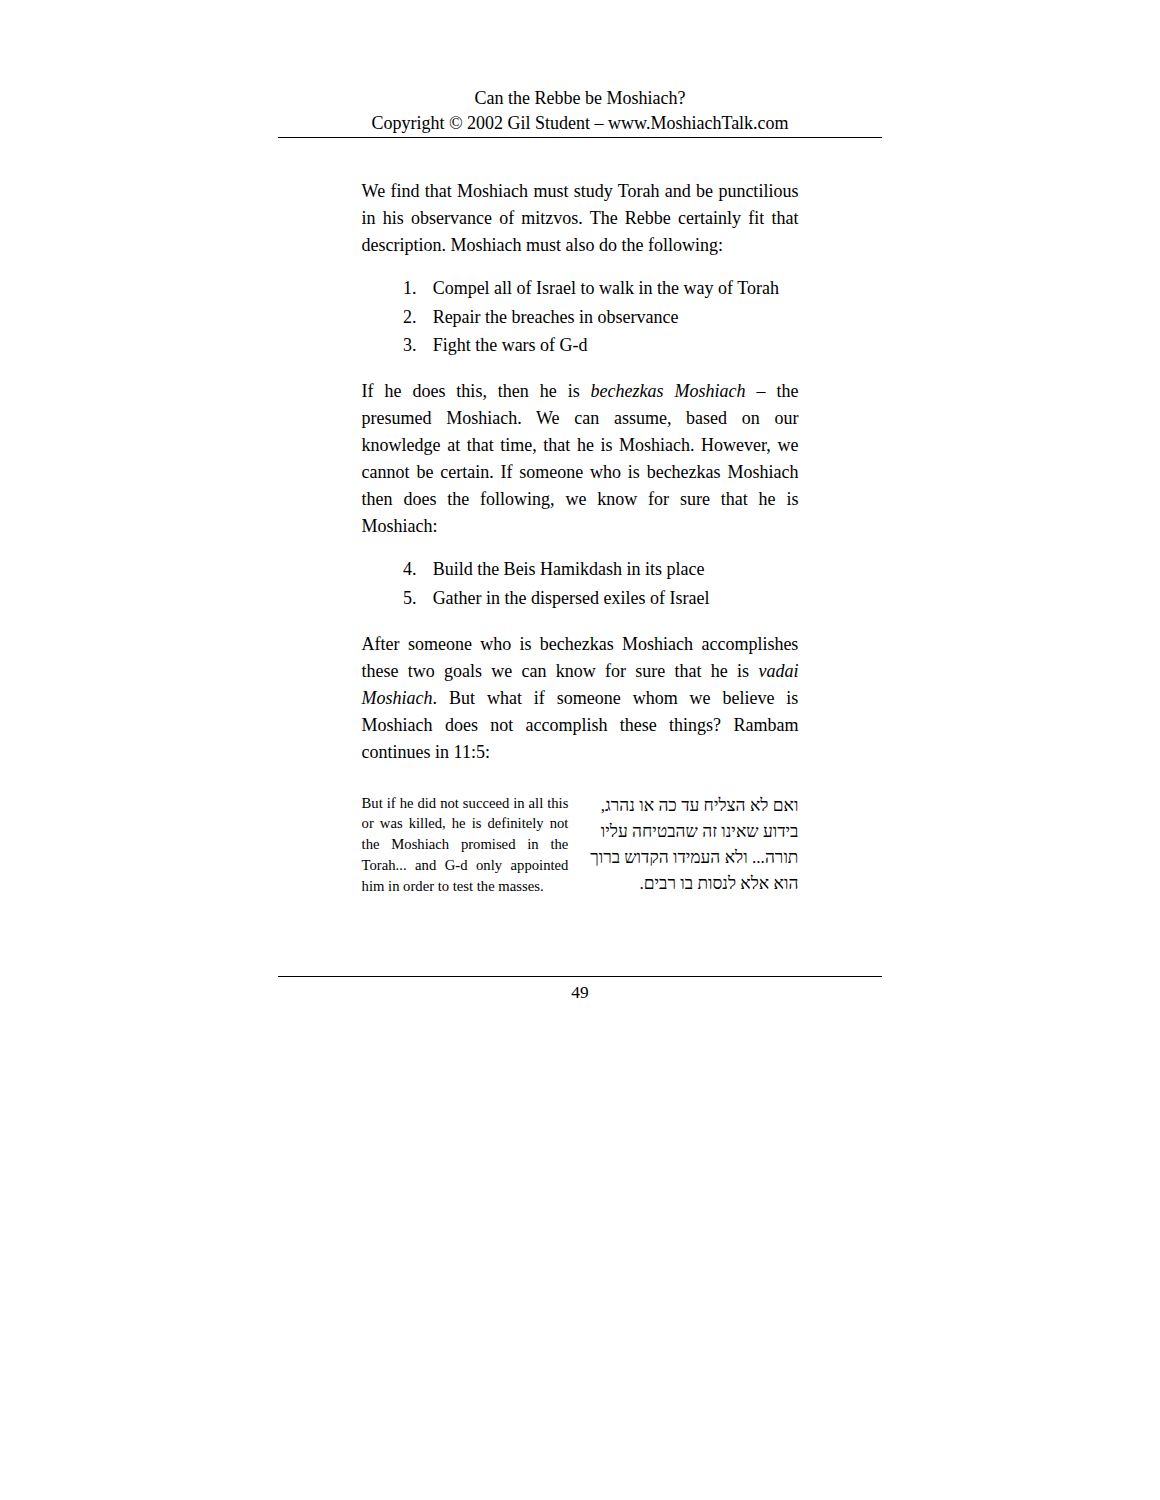Can the Rebbe be Moshiach? Copyright © 2002 Gil Student – www.MoshiachTalk.com
We find that Moshiach must study Torah and be punctilious in his observance of mitzvos. The Rebbe certainly fit that description. Moshiach must also do the following:
Compel all of Israel to walk in the way of Torah
Repair the breaches in observance
Fight the wars of G-d
If he does this, then he is bechezkas Moshiach – the presumed Moshiach. We can assume, based on our knowledge at that time, that he is Moshiach. However, we cannot be certain. If someone who is bechezkas Moshiach then does the following, we know for sure that he is Moshiach:
Build the Beis Hamikdash in its place
Gather in the dispersed exiles of Israel
After someone who is bechezkas Moshiach accomplishes these two goals we can know for sure that he is vadai Moshiach. But what if someone whom we believe is Moshiach does not accomplish these things? Rambam continues in 11:5:
But if he did not succeed in all this or was killed, he is definitely not the Moshiach promised in the Torah... and G-d only appointed him in order to test the masses.
ואם לא הצליח עד כה או נהרג, בידוע שאינו זה שהבטיחה עליו תורה... ולא העמידו הקדוש ברוך הוא אלא לנסות בו רבים.
49